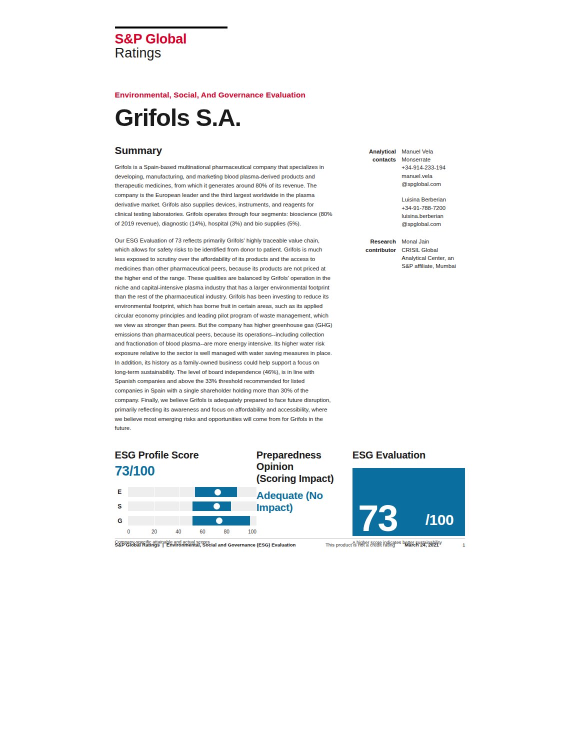S&P Global
Ratings
Environmental, Social, And Governance Evaluation
Grifols S.A.
Summary
Grifols is a Spain-based multinational pharmaceutical company that specializes in developing, manufacturing, and marketing blood plasma-derived products and therapeutic medicines, from which it generates around 80% of its revenue. The company is the European leader and the third largest worldwide in the plasma derivative market. Grifols also supplies devices, instruments, and reagents for clinical testing laboratories. Grifols operates through four segments: bioscience (80% of 2019 revenue), diagnostic (14%), hospital (3%) and bio supplies (5%).
Our ESG Evaluation of 73 reflects primarily Grifols' highly traceable value chain, which allows for safety risks to be identified from donor to patient. Grifols is much less exposed to scrutiny over the affordability of its products and the access to medicines than other pharmaceutical peers, because its products are not priced at the higher end of the range. These qualities are balanced by Grifols' operation in the niche and capital-intensive plasma industry that has a larger environmental footprint than the rest of the pharmaceutical industry. Grifols has been investing to reduce its environmental footprint, which has borne fruit in certain areas, such as its applied circular economy principles and leading pilot program of waste management, which we view as stronger than peers. But the company has higher greenhouse gas (GHG) emissions than pharmaceutical peers, because its operations--including collection and fractionation of blood plasma--are more energy intensive. Its higher water risk exposure relative to the sector is well managed with water saving measures in place. In addition, its history as a family-owned business could help support a focus on long-term sustainability. The level of board independence (46%), is in line with Spanish companies and above the 33% threshold recommended for listed companies in Spain with a single shareholder holding more than 30% of the company. Finally, we believe Grifols is adequately prepared to face future disruption, primarily reflecting its awareness and focus on affordability and accessibility, where we believe most emerging risks and opportunities will come from for Grifols in the future.
Analytical
contacts
Manuel Vela
Monserrate
+34-914-233-194
manuel.vela
@spglobal.com
Luisina Berberian
+34-91-788-7200
luisina.berberian
@spglobal.com
Research
contributor
Monal Jain
CRISIL Global
Analytical Center, an
S&P affiliate, Mumbai
ESG Profile Score
73/100
E
S
G
020406080100
Company-specific attainable and actual scores
Preparedness Opinion
(Scoring Impact)
Adequate (No Impact)
ESG Evaluation
73
/100
A higher score indicates better sustainability
S&P Global Ratings | Environmental, Social and Governance (ESG) Evaluation
This product is not a credit rating
March 24, 2021
1